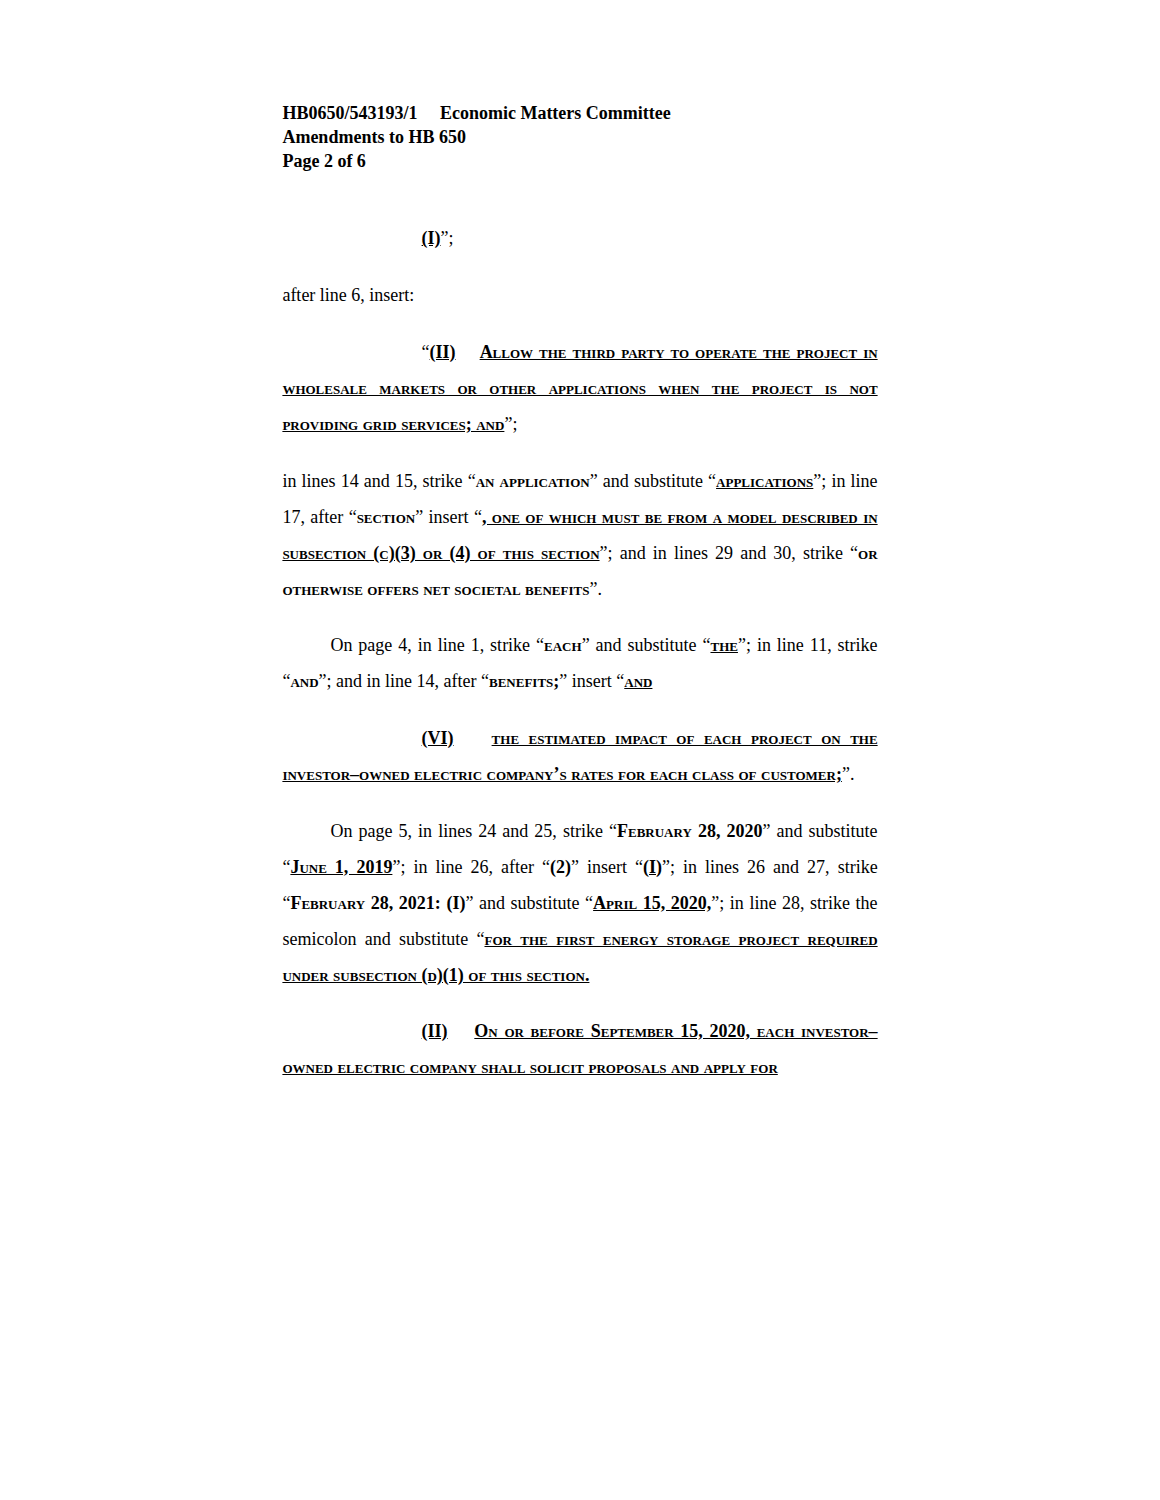HB0650/543193/1 Economic Matters Committee
Amendments to HB 650
Page 2 of 6
(I)”;
after line 6, insert:
“(II) Allow the third party to operate the project in wholesale markets or other applications when the project is not providing grid services; and”;
in lines 14 and 15, strike “an application” and substitute “applications”; in line 17, after “section” insert “, one of which must be from a model described in subsection (c)(3) or (4) of this section”; and in lines 29 and 30, strike “or otherwise offers net societal benefits”.
On page 4, in line 1, strike “each” and substitute “the”; in line 11, strike “and”; and in line 14, after “benefits;” insert “and
(VI) the estimated impact of each project on the investor–owned electric company’s rates for each class of customer;”.
On page 5, in lines 24 and 25, strike “February 28, 2020” and substitute “June 1, 2019”; in line 26, after “(2)” insert “(I)”; in lines 26 and 27, strike “February 28, 2021: (I)” and substitute “April 15, 2020,”; in line 28, strike the semicolon and substitute “for the first energy storage project required under subsection (d)(1) of this section.
(II) On or before September 15, 2020, each investor–owned electric company shall solicit proposals and apply for